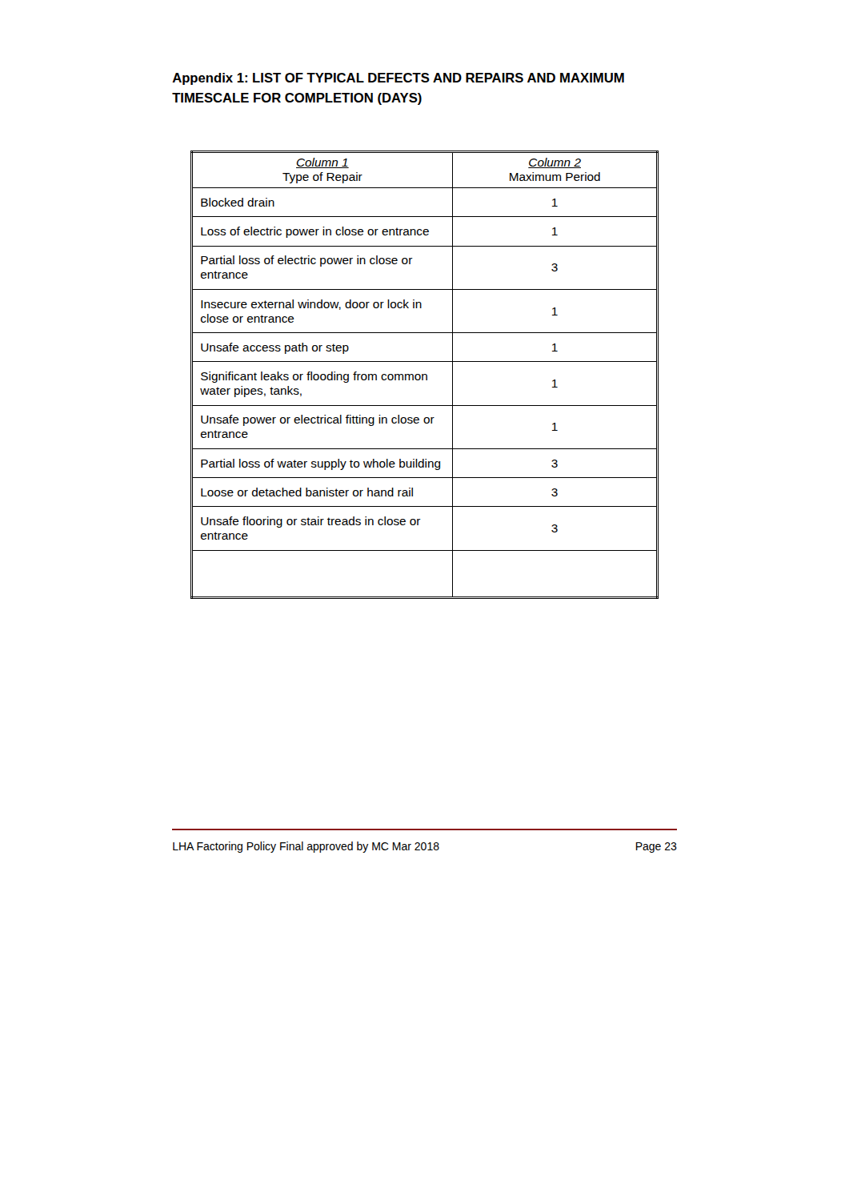Appendix 1: LIST OF TYPICAL DEFECTS AND REPAIRS AND MAXIMUM TIMESCALE FOR COMPLETION (DAYS)
| Column 1 | Column 2 |
| --- | --- |
| Type of Repair | Maximum Period |
| Blocked drain | 1 |
| Loss of electric power in close or entrance | 1 |
| Partial loss of electric power in close or entrance | 3 |
| Insecure external window, door or lock in close or entrance | 1 |
| Unsafe access path or step | 1 |
| Significant leaks or flooding from common water pipes, tanks, | 1 |
| Unsafe power or electrical fitting in close or entrance | 1 |
| Partial loss of water supply to whole building | 3 |
| Loose or detached banister or hand rail | 3 |
| Unsafe flooring or stair treads in close or entrance | 3 |
LHA Factoring Policy Final approved by MC Mar 2018 Page 23